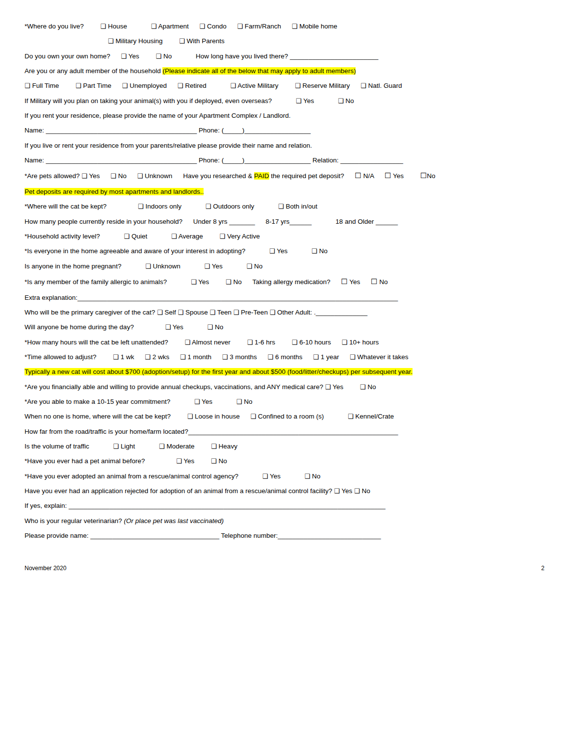*Where do you live? ❑ House ❑ Apartment ❑ Condo ❑ Farm/Ranch ❑ Mobile home
❑ Military Housing ❑ With Parents
Do you own your own home? ❑ Yes ❑ No How long have you lived there? ________________________
Are you or any adult member of the household (Please indicate all of the below that may apply to adult members)
❑ Full Time ❑ Part Time ❑ Unemployed ❑ Retired ❑ Active Military ❑ Reserve Military ❑ Natl. Guard
If Military will you plan on taking your animal(s) with you if deployed, even overseas? ❑ Yes ❑ No
If you rent your residence, please provide the name of your Apartment Complex / Landlord.
Name: _________________________________________ Phone: (_____)__________________
If you live or rent your residence from your parents/relative please provide their name and relation.
Name: _________________________________________ Phone: (_____)__________________ Relation: _________________
*Are pets allowed? ❑ Yes ❑ No ❑ Unknown Have you researched & PAID the required pet deposit? ☐ N/A ☐ Yes ☐No
Pet deposits are required by most apartments and landlords..
*Where will the cat be kept? ❑ Indoors only ❑ Outdoors only ❑ Both in/out
How many people currently reside in your household? Under 8 yrs _______ 8-17 yrs______ 18 and Older ______
*Household activity level? ❑ Quiet ❑ Average ❑ Very Active
*Is everyone in the home agreeable and aware of your interest in adopting? ❑ Yes ❑ No
Is anyone in the home pregnant? ❑ Unknown ❑ Yes ❑ No
*Is any member of the family allergic to animals? ❑ Yes ❑ No Taking allergy medication? ☐ Yes ☐ No
Extra explanation:_______________________________________________________________________________________
Who will be the primary caregiver of the cat? ❑ Self ❑ Spouse ❑ Teen ❑ Pre-Teen ❑ Other Adult: .______________
Will anyone be home during the day? ❑ Yes ❑ No
*How many hours will the cat be left unattended? ❑ Almost never ❑ 1-6 hrs ❑ 6-10 hours ❑ 10+ hours
*Time allowed to adjust? ❑ 1 wk ❑ 2 wks ❑ 1 month ❑ 3 months ❑ 6 months ❑ 1 year ❑ Whatever it takes
Typically a new cat will cost about $700 (adoption/setup) for the first year and about $500 (food/litter/checkups) per subsequent year.
*Are you financially able and willing to provide annual checkups, vaccinations, and ANY medical care? ❑ Yes ❑ No
*Are you able to make a 10-15 year commitment? ❑ Yes ❑ No
When no one is home, where will the cat be kept? ❑ Loose in house ❑ Confined to a room (s) ❑ Kennel/Crate
How far from the road/traffic is your home/farm located?_________________________________________________________
Is the volume of traffic ❑ Light ❑ Moderate ❑ Heavy
*Have you ever had a pet animal before? ❑ Yes ❑ No
*Have you ever adopted an animal from a rescue/animal control agency? ❑ Yes ❑ No
Have you ever had an application rejected for adoption of an animal from a rescue/animal control facility? ❑ Yes ❑ No
If yes, explain: ______________________________________________________________________________________
Who is your regular veterinarian? (Or place pet was last vaccinated)
Please provide name: ___________________________________ Telephone number:____________________________
November 2020 2